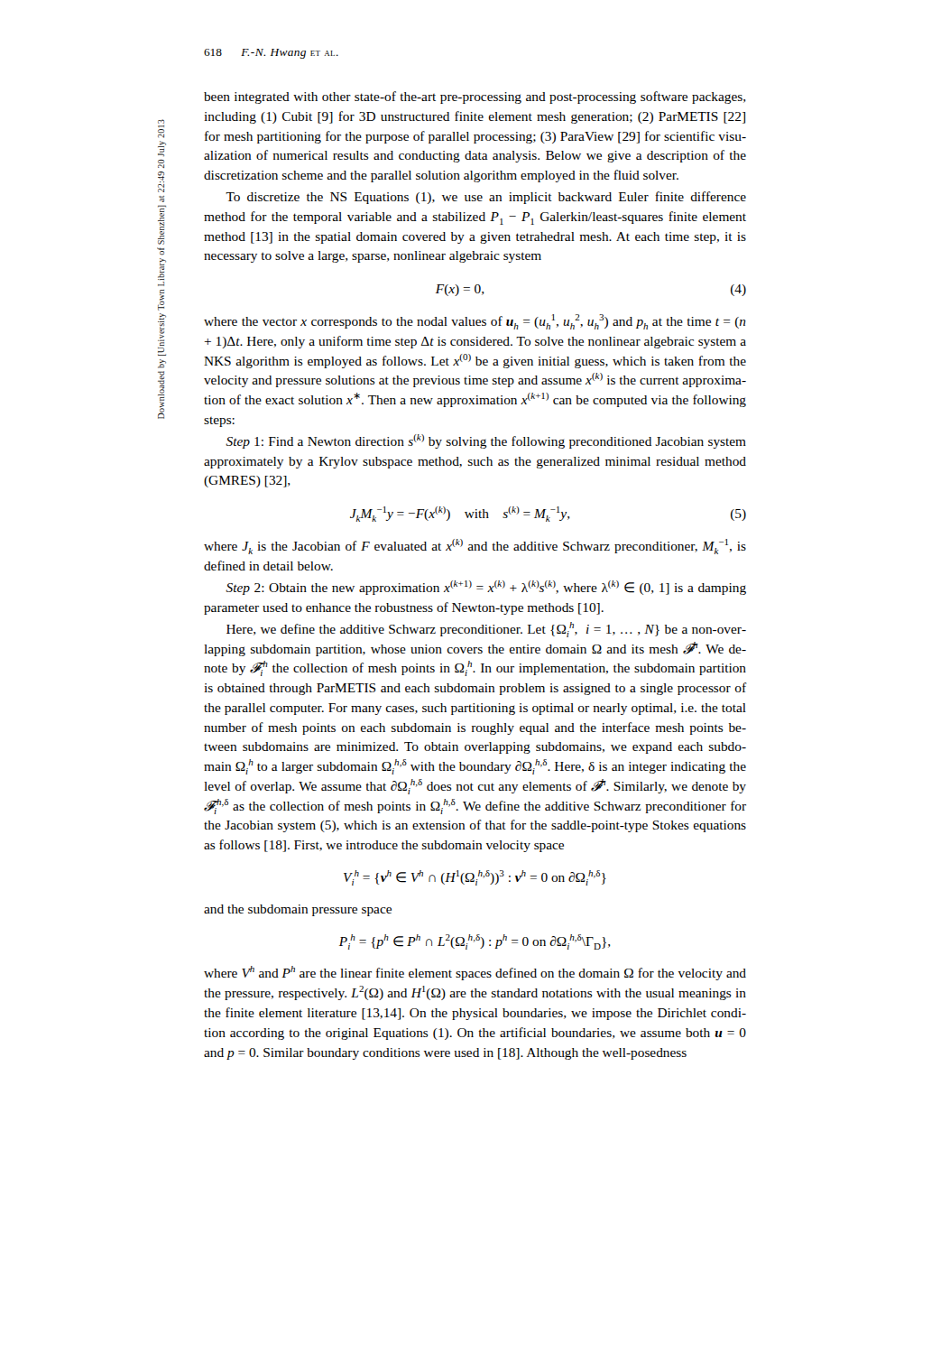Downloaded by [University Town Library of Shenzhen] at 22:49 20 July 2013
618 F.-N. Hwang et al.
been integrated with other state-of the-art pre-processing and post-processing software packages, including (1) Cubit [9] for 3D unstructured finite element mesh generation; (2) ParMETIS [22] for mesh partitioning for the purpose of parallel processing; (3) ParaView [29] for scientific visualization of numerical results and conducting data analysis. Below we give a description of the discretization scheme and the parallel solution algorithm employed in the fluid solver.
To discretize the NS Equations (1), we use an implicit backward Euler finite difference method for the temporal variable and a stabilized P1 − P1 Galerkin/least-squares finite element method [13] in the spatial domain covered by a given tetrahedral mesh. At each time step, it is necessary to solve a large, sparse, nonlinear algebraic system
F(x) = 0,
(4)
where the vector x corresponds to the nodal values of uh = (uh1, uh2, uh3) and ph at the time t = (n + 1)Δt. Here, only a uniform time step Δt is considered. To solve the nonlinear algebraic system a NKS algorithm is employed as follows. Let x(0) be a given initial guess, which is taken from the velocity and pressure solutions at the previous time step and assume x(k) is the current approximation of the exact solution x∗. Then a new approximation x(k+1) can be computed via the following steps:
Step 1: Find a Newton direction s(k) by solving the following preconditioned Jacobian system approximately by a Krylov subspace method, such as the generalized minimal residual method (GMRES) [32],
JkMk−1y = −F(x(k)) with s(k) = Mk−1y,
(5)
where Jk is the Jacobian of F evaluated at x(k) and the additive Schwarz preconditioner, Mk−1, is defined in detail below.
Step 2: Obtain the new approximation x(k+1) = x(k) + λ(k)s(k), where λ(k) ∈ (0, 1] is a damping parameter used to enhance the robustness of Newton-type methods [10].
Here, we define the additive Schwarz preconditioner. Let {Ωih, i = 1, … , N} be a non-overlapping subdomain partition, whose union covers the entire domain Ω and its mesh 𝓕h. We denote by 𝓕ih the collection of mesh points in Ωih. In our implementation, the subdomain partition is obtained through ParMETIS and each subdomain problem is assigned to a single processor of the parallel computer. For many cases, such partitioning is optimal or nearly optimal, i.e. the total number of mesh points on each subdomain is roughly equal and the interface mesh points between subdomains are minimized. To obtain overlapping subdomains, we expand each subdomain Ωih to a larger subdomain Ωih,δ with the boundary ∂Ωih,δ. Here, δ is an integer indicating the level of overlap. We assume that ∂Ωih,δ does not cut any elements of 𝓕h. Similarly, we denote by 𝓕ih,δ as the collection of mesh points in Ωih,δ. We define the additive Schwarz preconditioner for the Jacobian system (5), which is an extension of that for the saddle-point-type Stokes equations as follows [18]. First, we introduce the subdomain velocity space
Vih = {vh ∈ Vh ∩ (H1(Ωih,δ))3 : vh = 0 on ∂Ωih,δ}
and the subdomain pressure space
Pih = {ph ∈ Ph ∩ L2(Ωih,δ) : ph = 0 on ∂Ωih,δ\ΓD},
where Vh and Ph are the linear finite element spaces defined on the domain Ω for the velocity and the pressure, respectively. L2(Ω) and H1(Ω) are the standard notations with the usual meanings in the finite element literature [13,14]. On the physical boundaries, we impose the Dirichlet condition according to the original Equations (1). On the artificial boundaries, we assume both u = 0 and p = 0. Similar boundary conditions were used in [18]. Although the well-posedness